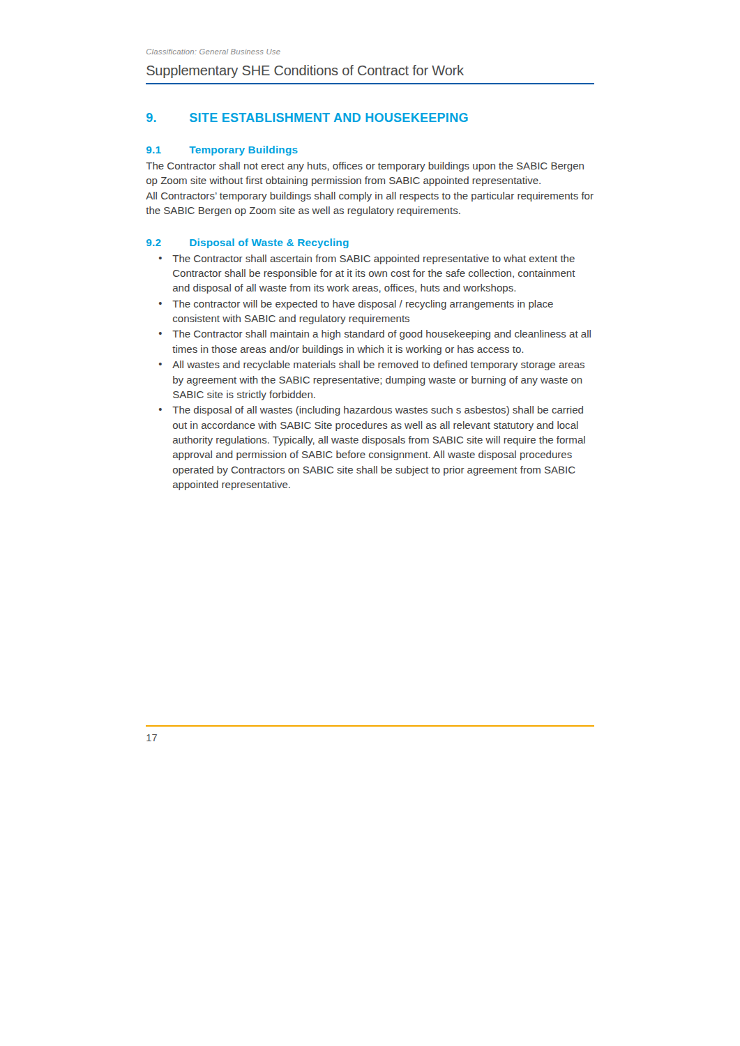Classification: General Business Use
Supplementary SHE Conditions of Contract for Work
9. SITE ESTABLISHMENT AND HOUSEKEEPING
9.1 Temporary Buildings
The Contractor shall not erect any huts, offices or temporary buildings upon the SABIC Bergen op Zoom site without first obtaining permission from SABIC appointed representative.
All Contractors’ temporary buildings shall comply in all respects to the particular requirements for the SABIC Bergen op Zoom site as well as regulatory requirements.
9.2 Disposal of Waste & Recycling
The Contractor shall ascertain from SABIC appointed representative to what extent the Contractor shall be responsible for at it its own cost for the safe collection, containment and disposal of all waste from its work areas, offices, huts and workshops.
The contractor will be expected to have disposal / recycling arrangements in place consistent with SABIC and regulatory requirements
The Contractor shall maintain a high standard of good housekeeping and cleanliness at all times in those areas and/or buildings in which it is working or has access to.
All wastes and recyclable materials shall be removed to defined temporary storage areas by agreement with the SABIC representative; dumping waste or burning of any waste on SABIC site is strictly forbidden.
The disposal of all wastes (including hazardous wastes such s asbestos) shall be carried out in accordance with SABIC Site procedures as well as all relevant statutory and local authority regulations. Typically, all waste disposals from SABIC site will require the formal approval and permission of SABIC before consignment. All waste disposal procedures operated by Contractors on SABIC site shall be subject to prior agreement from SABIC appointed representative.
17